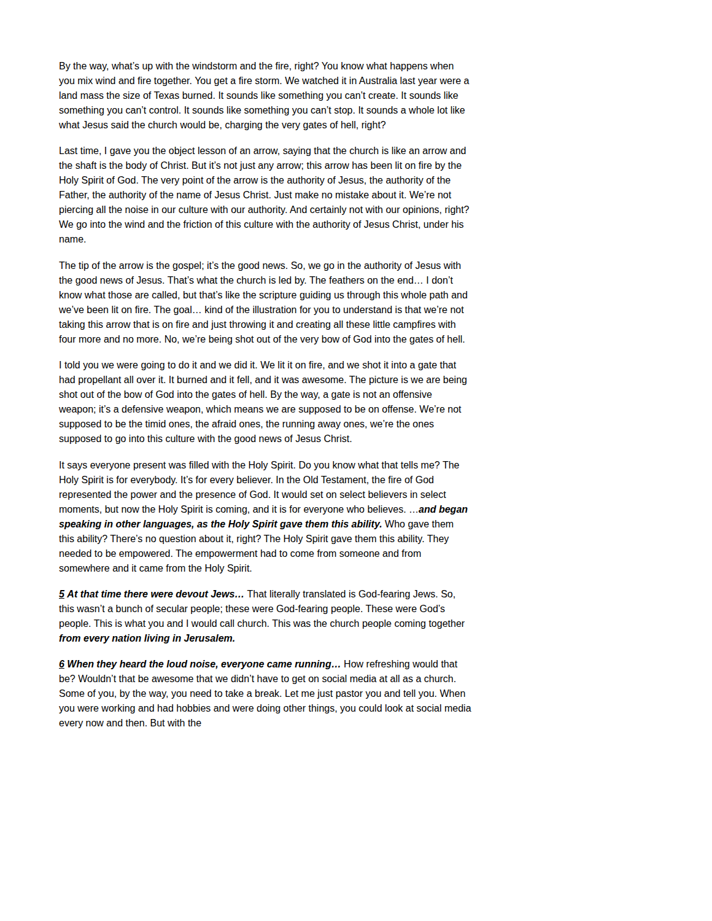By the way, what’s up with the windstorm and the fire, right? You know what happens when you mix wind and fire together. You get a fire storm. We watched it in Australia last year were a land mass the size of Texas burned. It sounds like something you can’t create. It sounds like something you can’t control. It sounds like something you can’t stop. It sounds a whole lot like what Jesus said the church would be, charging the very gates of hell, right?
Last time, I gave you the object lesson of an arrow, saying that the church is like an arrow and the shaft is the body of Christ. But it’s not just any arrow; this arrow has been lit on fire by the Holy Spirit of God. The very point of the arrow is the authority of Jesus, the authority of the Father, the authority of the name of Jesus Christ. Just make no mistake about it. We’re not piercing all the noise in our culture with our authority. And certainly not with our opinions, right? We go into the wind and the friction of this culture with the authority of Jesus Christ, under his name.
The tip of the arrow is the gospel; it’s the good news. So, we go in the authority of Jesus with the good news of Jesus. That’s what the church is led by. The feathers on the end… I don’t know what those are called, but that’s like the scripture guiding us through this whole path and we’ve been lit on fire. The goal… kind of the illustration for you to understand is that we’re not taking this arrow that is on fire and just throwing it and creating all these little campfires with four more and no more. No, we’re being shot out of the very bow of God into the gates of hell.
I told you we were going to do it and we did it. We lit it on fire, and we shot it into a gate that had propellant all over it. It burned and it fell, and it was awesome. The picture is we are being shot out of the bow of God into the gates of hell. By the way, a gate is not an offensive weapon; it’s a defensive weapon, which means we are supposed to be on offense. We’re not supposed to be the timid ones, the afraid ones, the running away ones, we’re the ones supposed to go into this culture with the good news of Jesus Christ.
It says everyone present was filled with the Holy Spirit. Do you know what that tells me? The Holy Spirit is for everybody. It’s for every believer. In the Old Testament, the fire of God represented the power and the presence of God. It would set on select believers in select moments, but now the Holy Spirit is coming, and it is for everyone who believes. …and began speaking in other languages, as the Holy Spirit gave them this ability. Who gave them this ability? There’s no question about it, right? The Holy Spirit gave them this ability. They needed to be empowered. The empowerment had to come from someone and from somewhere and it came from the Holy Spirit.
5 At that time there were devout Jews… That literally translated is God-fearing Jews. So, this wasn’t a bunch of secular people; these were God-fearing people. These were God’s people. This is what you and I would call church. This was the church people coming together from every nation living in Jerusalem.
6 When they heard the loud noise, everyone came running… How refreshing would that be? Wouldn’t that be awesome that we didn’t have to get on social media at all as a church. Some of you, by the way, you need to take a break. Let me just pastor you and tell you. When you were working and had hobbies and were doing other things, you could look at social media every now and then. But with the